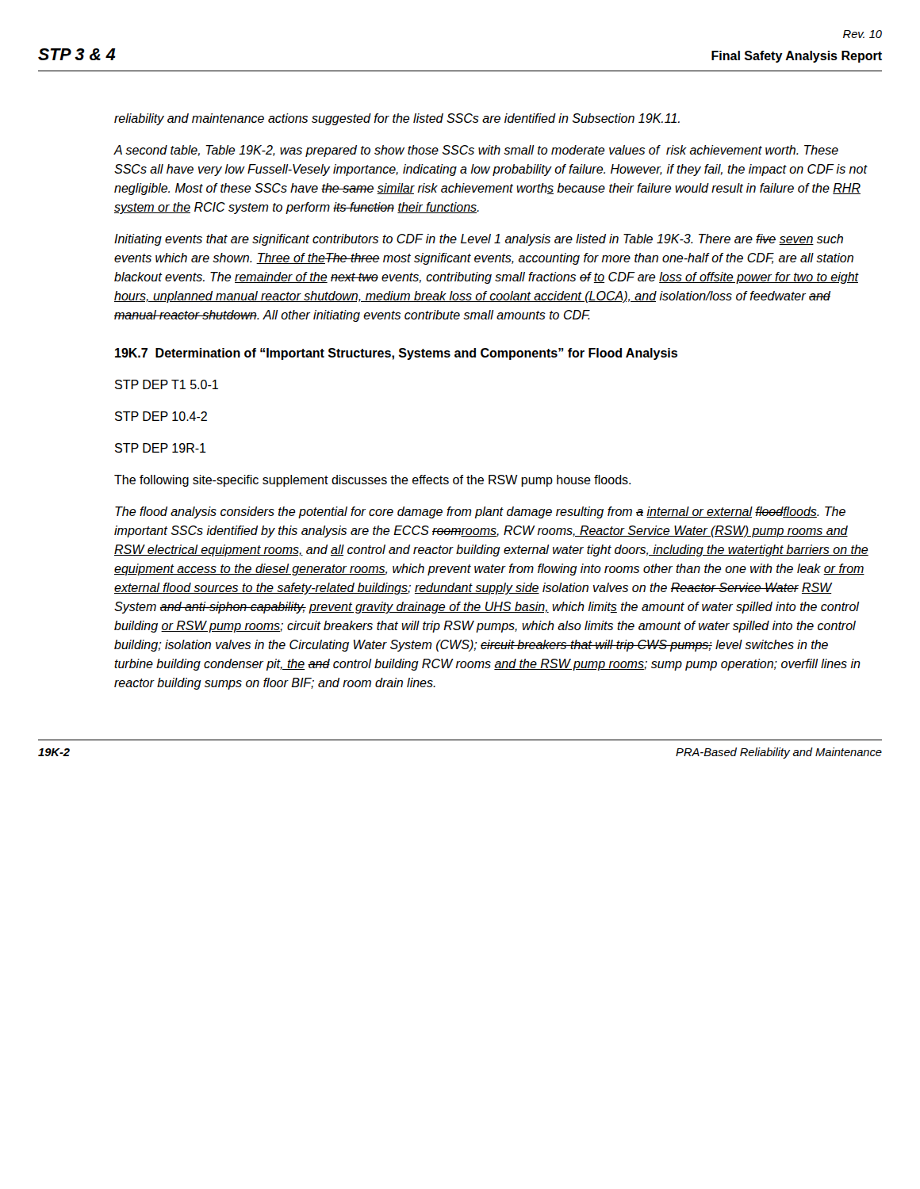Rev. 10
STP 3 & 4 Final Safety Analysis Report
reliability and maintenance actions suggested for the listed SSCs are identified in Subsection 19K.11.
A second table, Table 19K-2, was prepared to show those SSCs with small to moderate values of risk achievement worth. These SSCs all have very low Fussell-Vesely importance, indicating a low probability of failure. However, if they fail, the impact on CDF is not negligible. Most of these SSCs have the same similar risk achievement worth s because their failure would result in failure of the RHR system or the RCIC system to perform its function their functions.
Initiating events that are significant contributors to CDF in the Level 1 analysis are listed in Table 19K-3. There are five seven such events which are shown. Three of theThe three most significant events, accounting for more than one-half of the CDF, are all station blackout events. The remainder of the next two events, contributing small fractions of to CDF are loss of offsite power for two to eight hours, unplanned manual reactor shutdown, medium break loss of coolant accident (LOCA), and isolation/loss of feedwater and manual reactor shutdown. All other initiating events contribute small amounts to CDF.
19K.7 Determination of “Important Structures, Systems and Components” for Flood Analysis
STP DEP T1 5.0-1
STP DEP 10.4-2
STP DEP 19R-1
The following site-specific supplement discusses the effects of the RSW pump house floods.
The flood analysis considers the potential for core damage from plant damage resulting from a internal or external floodfloods. The important SSCs identified by this analysis are the ECCS roomrooms, RCW rooms, Reactor Service Water (RSW) pump rooms and RSW electrical equipment rooms, and all control and reactor building external water tight doors, including the watertight barriers on the equipment access to the diesel generator rooms, which prevent water from flowing into rooms other than the one with the leak or from external flood sources to the safety-related buildings; redundant supply side isolation valves on the Reactor Service Water RSW System and anti-siphon capability, prevent gravity drainage of the UHS basin, which limits the amount of water spilled into the control building or RSW pump rooms; circuit breakers that will trip RSW pumps, which also limits the amount of water spilled into the control building; isolation valves in the Circulating Water System (CWS); circuit breakers that will trip CWS pumps; level switches in the turbine building condenser pit, the and control building RCW rooms and the RSW pump rooms; sump pump operation; overfill lines in reactor building sumps on floor BIF; and room drain lines.
19K-2 PRA-Based Reliability and Maintenance